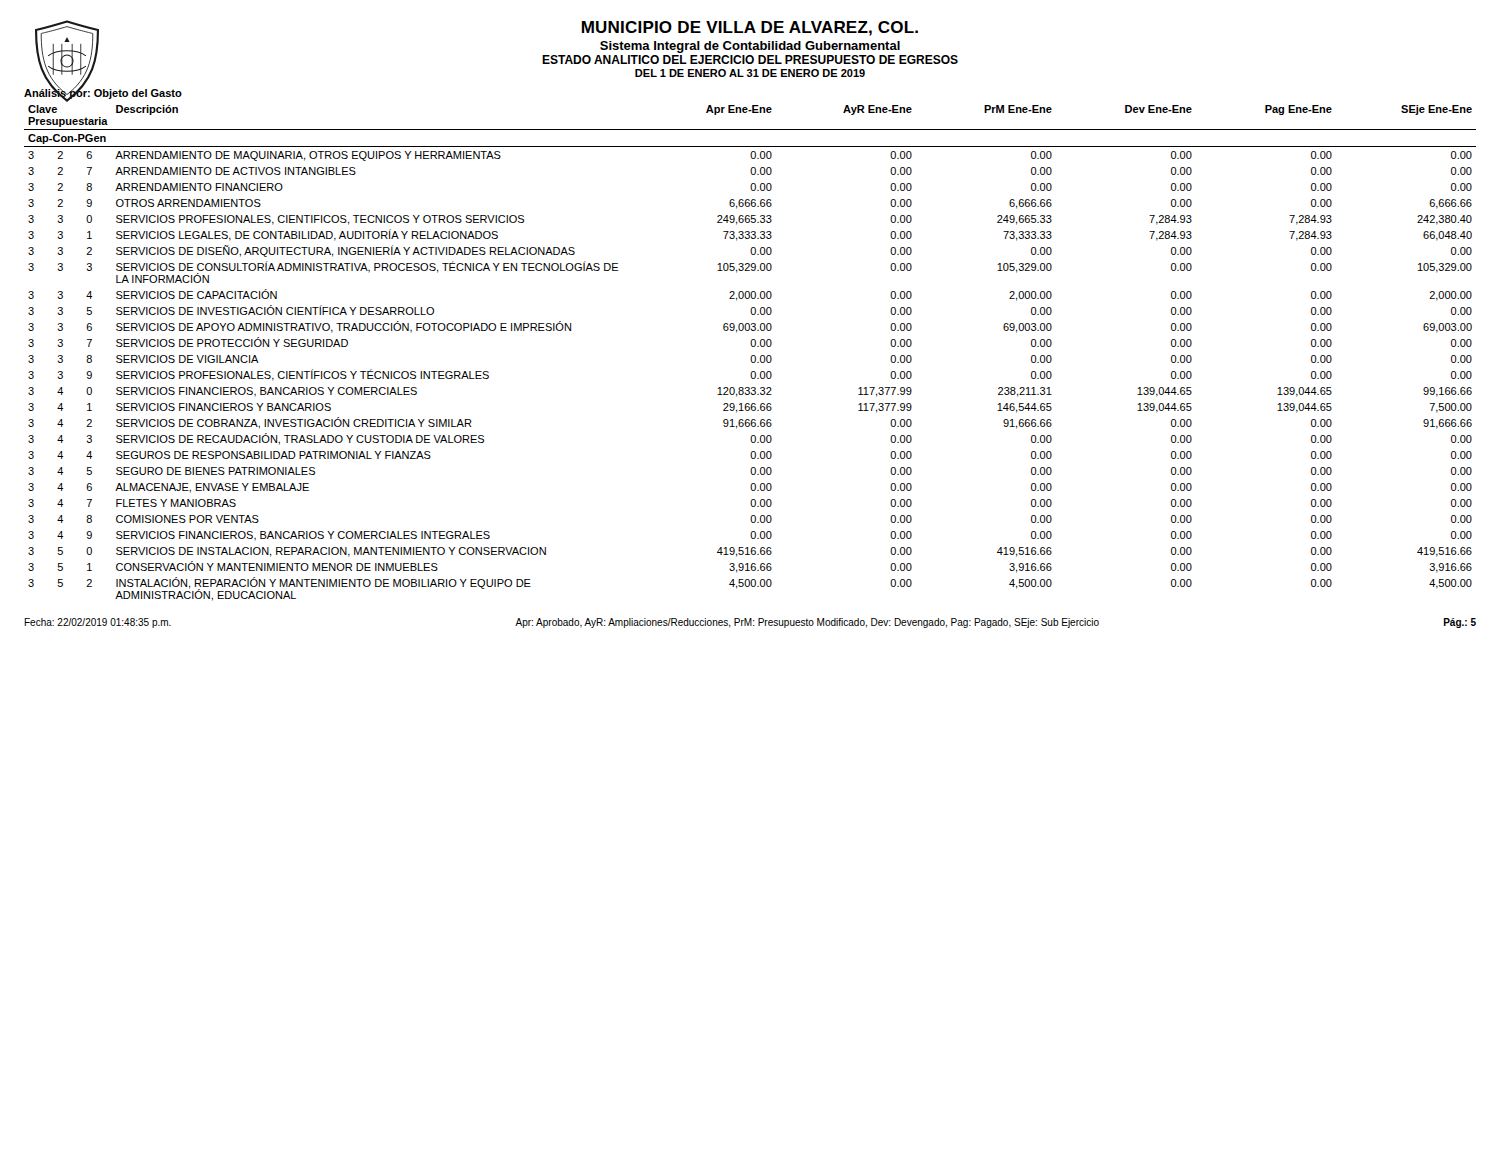MUNICIPIO DE VILLA DE ALVAREZ, COL.
Sistema Integral de Contabilidad Gubernamental
ESTADO ANALITICO DEL EJERCICIO DEL PRESUPUESTO DE EGRESOS
DEL 1 DE ENERO AL 31 DE ENERO DE 2019
Análisis por: Objeto del Gasto
| Clave Presupuestaria | Descripción | Apr Ene-Ene | AyR Ene-Ene | PrM Ene-Ene | Dev Ene-Ene | Pag Ene-Ene | SEje Ene-Ene |
| --- | --- | --- | --- | --- | --- | --- | --- |
| Cap-Con-PGen |
| 3 | 2 | 6 | ARRENDAMIENTO DE MAQUINARIA, OTROS EQUIPOS Y HERRAMIENTAS | 0.00 | 0.00 | 0.00 | 0.00 | 0.00 | 0.00 |
| 3 | 2 | 7 | ARRENDAMIENTO DE ACTIVOS INTANGIBLES | 0.00 | 0.00 | 0.00 | 0.00 | 0.00 | 0.00 |
| 3 | 2 | 8 | ARRENDAMIENTO FINANCIERO | 0.00 | 0.00 | 0.00 | 0.00 | 0.00 | 0.00 |
| 3 | 2 | 9 | OTROS ARRENDAMIENTOS | 6,666.66 | 0.00 | 6,666.66 | 0.00 | 0.00 | 6,666.66 |
| 3 | 3 | 0 | SERVICIOS PROFESIONALES, CIENTIFICOS, TECNICOS Y OTROS SERVICIOS | 249,665.33 | 0.00 | 249,665.33 | 7,284.93 | 7,284.93 | 242,380.40 |
| 3 | 3 | 1 | SERVICIOS LEGALES, DE CONTABILIDAD, AUDITORÍA Y RELACIONADOS | 73,333.33 | 0.00 | 73,333.33 | 7,284.93 | 7,284.93 | 66,048.40 |
| 3 | 3 | 2 | SERVICIOS DE DISEÑO, ARQUITECTURA, INGENIERÍA Y ACTIVIDADES RELACIONADAS | 0.00 | 0.00 | 0.00 | 0.00 | 0.00 | 0.00 |
| 3 | 3 | 3 | SERVICIOS DE CONSULTORÍA ADMINISTRATIVA, PROCESOS, TÉCNICA Y EN TECNOLOGÍAS DE LA INFORMACIÓN | 105,329.00 | 0.00 | 105,329.00 | 0.00 | 0.00 | 105,329.00 |
| 3 | 3 | 4 | SERVICIOS DE CAPACITACIÓN | 2,000.00 | 0.00 | 2,000.00 | 0.00 | 0.00 | 2,000.00 |
| 3 | 3 | 5 | SERVICIOS DE INVESTIGACIÓN CIENTÍFICA Y DESARROLLO | 0.00 | 0.00 | 0.00 | 0.00 | 0.00 | 0.00 |
| 3 | 3 | 6 | SERVICIOS DE APOYO ADMINISTRATIVO, TRADUCCIÓN, FOTOCOPIADO E IMPRESIÓN | 69,003.00 | 0.00 | 69,003.00 | 0.00 | 0.00 | 69,003.00 |
| 3 | 3 | 7 | SERVICIOS DE PROTECCIÓN Y SEGURIDAD | 0.00 | 0.00 | 0.00 | 0.00 | 0.00 | 0.00 |
| 3 | 3 | 8 | SERVICIOS DE VIGILANCIA | 0.00 | 0.00 | 0.00 | 0.00 | 0.00 | 0.00 |
| 3 | 3 | 9 | SERVICIOS PROFESIONALES, CIENTÍFICOS Y TÉCNICOS INTEGRALES | 0.00 | 0.00 | 0.00 | 0.00 | 0.00 | 0.00 |
| 3 | 4 | 0 | SERVICIOS FINANCIEROS, BANCARIOS Y COMERCIALES | 120,833.32 | 117,377.99 | 238,211.31 | 139,044.65 | 139,044.65 | 99,166.66 |
| 3 | 4 | 1 | SERVICIOS FINANCIEROS Y BANCARIOS | 29,166.66 | 117,377.99 | 146,544.65 | 139,044.65 | 139,044.65 | 7,500.00 |
| 3 | 4 | 2 | SERVICIOS DE COBRANZA, INVESTIGACIÓN CREDITICIA Y SIMILAR | 91,666.66 | 0.00 | 91,666.66 | 0.00 | 0.00 | 91,666.66 |
| 3 | 4 | 3 | SERVICIOS DE RECAUDACIÓN, TRASLADO Y CUSTODIA DE VALORES | 0.00 | 0.00 | 0.00 | 0.00 | 0.00 | 0.00 |
| 3 | 4 | 4 | SEGUROS DE RESPONSABILIDAD PATRIMONIAL Y FIANZAS | 0.00 | 0.00 | 0.00 | 0.00 | 0.00 | 0.00 |
| 3 | 4 | 5 | SEGURO DE BIENES PATRIMONIALES | 0.00 | 0.00 | 0.00 | 0.00 | 0.00 | 0.00 |
| 3 | 4 | 6 | ALMACENAJE, ENVASE Y EMBALAJE | 0.00 | 0.00 | 0.00 | 0.00 | 0.00 | 0.00 |
| 3 | 4 | 7 | FLETES Y MANIOBRAS | 0.00 | 0.00 | 0.00 | 0.00 | 0.00 | 0.00 |
| 3 | 4 | 8 | COMISIONES POR VENTAS | 0.00 | 0.00 | 0.00 | 0.00 | 0.00 | 0.00 |
| 3 | 4 | 9 | SERVICIOS FINANCIEROS, BANCARIOS Y COMERCIALES INTEGRALES | 0.00 | 0.00 | 0.00 | 0.00 | 0.00 | 0.00 |
| 3 | 5 | 0 | SERVICIOS DE INSTALACION, REPARACION, MANTENIMIENTO Y CONSERVACION | 419,516.66 | 0.00 | 419,516.66 | 0.00 | 0.00 | 419,516.66 |
| 3 | 5 | 1 | CONSERVACIÓN Y MANTENIMIENTO MENOR DE INMUEBLES | 3,916.66 | 0.00 | 3,916.66 | 0.00 | 0.00 | 3,916.66 |
| 3 | 5 | 2 | INSTALACIÓN, REPARACIÓN Y MANTENIMIENTO DE MOBILIARIO Y EQUIPO DE ADMINISTRACIÓN, EDUCACIONAL | 4,500.00 | 0.00 | 4,500.00 | 0.00 | 0.00 | 4,500.00 |
Fecha: 22/02/2019 01:48:35 p.m.
Apr: Aprobado, AyR: Ampliaciones/Reducciones, PrM: Presupuesto Modificado, Dev: Devengado, Pag: Pagado, SEje: Sub Ejercicio
Pág.: 5